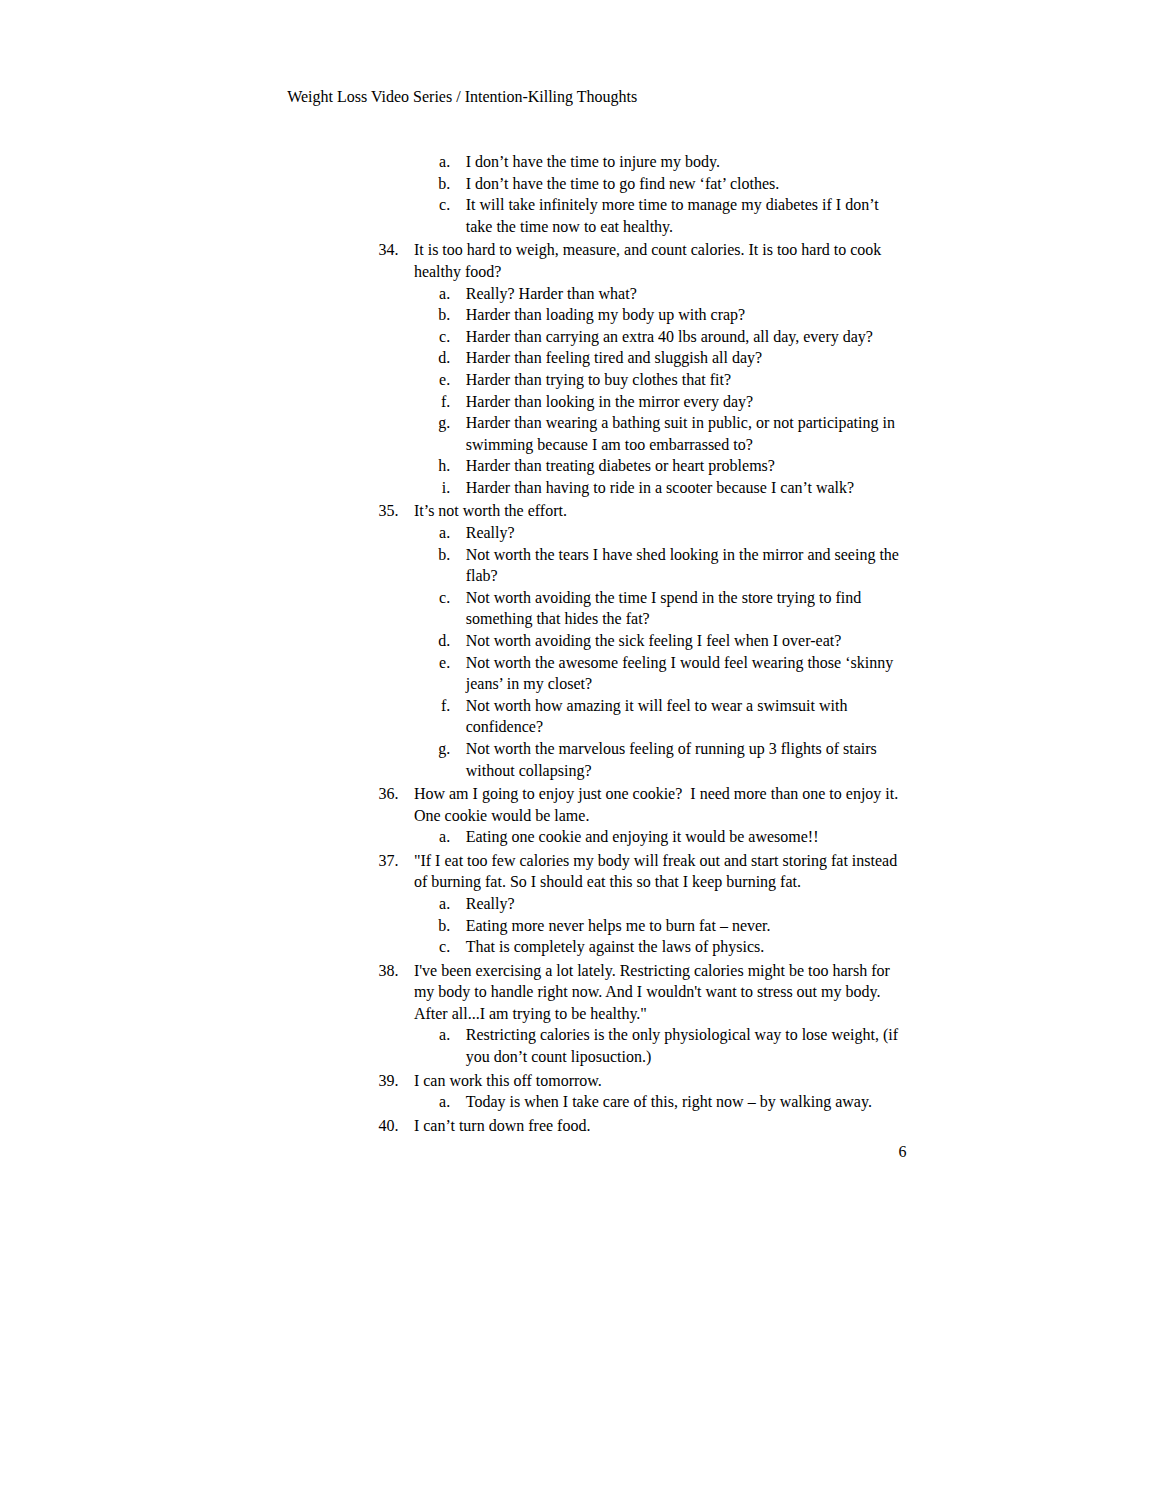Weight Loss Video Series / Intention-Killing Thoughts
I don’t have the time to injure my body.
I don’t have the time to go find new ‘fat’ clothes.
It will take infinitely more time to manage my diabetes if I don’t take the time now to eat healthy.
It is too hard to weigh, measure, and count calories. It is too hard to cook healthy food?
Really? Harder than what?
Harder than loading my body up with crap?
Harder than carrying an extra 40 lbs around, all day, every day?
Harder than feeling tired and sluggish all day?
Harder than trying to buy clothes that fit?
Harder than looking in the mirror every day?
Harder than wearing a bathing suit in public, or not participating in swimming because I am too embarrassed to?
Harder than treating diabetes or heart problems?
Harder than having to ride in a scooter because I can’t walk?
It’s not worth the effort.
Really?
Not worth the tears I have shed looking in the mirror and seeing the flab?
Not worth avoiding the time I spend in the store trying to find something that hides the fat?
Not worth avoiding the sick feeling I feel when I over-eat?
Not worth the awesome feeling I would feel wearing those ‘skinny jeans’ in my closet?
Not worth how amazing it will feel to wear a swimsuit with confidence?
Not worth the marvelous feeling of running up 3 flights of stairs without collapsing?
How am I going to enjoy just one cookie? I need more than one to enjoy it. One cookie would be lame.
Eating one cookie and enjoying it would be awesome!!
"If I eat too few calories my body will freak out and start storing fat instead of burning fat. So I should eat this so that I keep burning fat.
Really?
Eating more never helps me to burn fat – never.
That is completely against the laws of physics.
I've been exercising a lot lately. Restricting calories might be too harsh for my body to handle right now. And I wouldn't want to stress out my body. After all...I am trying to be healthy."
Restricting calories is the only physiological way to lose weight, (if you don’t count liposuction.)
I can work this off tomorrow.
Today is when I take care of this, right now – by walking away.
I can’t turn down free food.
6